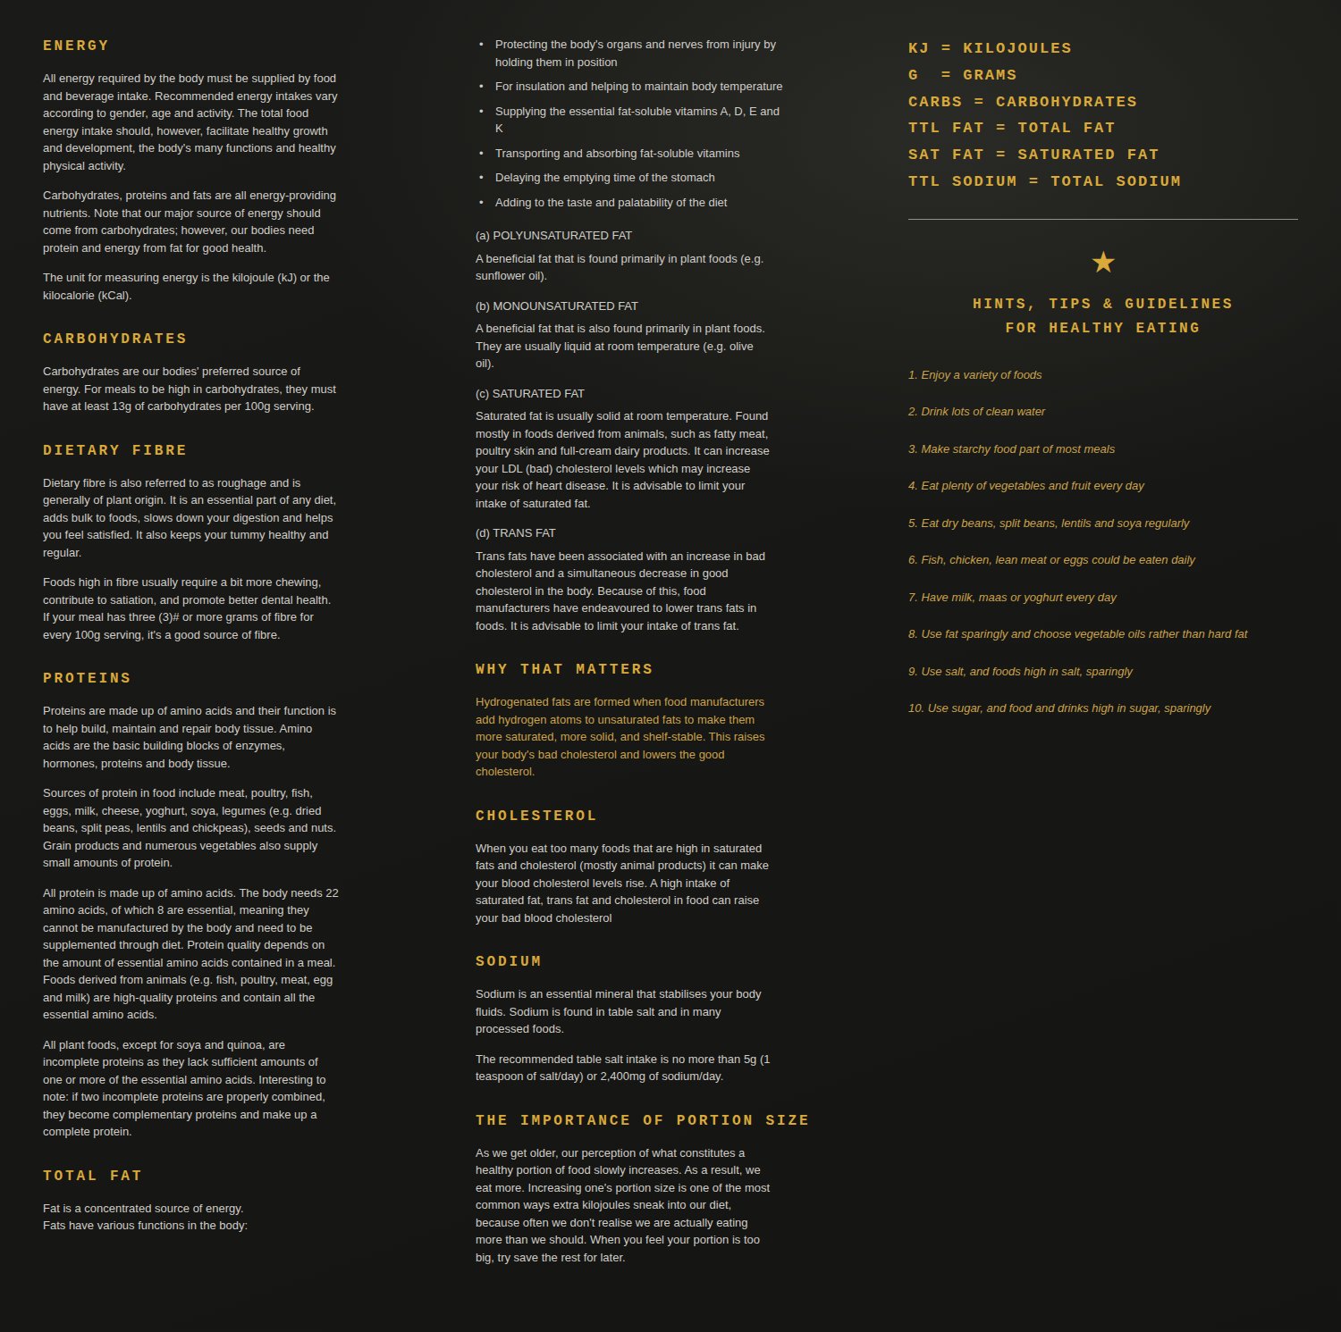Energy
All energy required by the body must be supplied by food and beverage intake. Recommended energy intakes vary according to gender, age and activity. The total food energy intake should, however, facilitate healthy growth and development, the body's many functions and healthy physical activity.
Carbohydrates, proteins and fats are all energy-providing nutrients. Note that our major source of energy should come from carbohydrates; however, our bodies need protein and energy from fat for good health.
The unit for measuring energy is the kilojoule (kJ) or the kilocalorie (kCal).
Carbohydrates
Carbohydrates are our bodies' preferred source of energy. For meals to be high in carbohydrates, they must have at least 13g of carbohydrates per 100g serving.
Dietary Fibre
Dietary fibre is also referred to as roughage and is generally of plant origin. It is an essential part of any diet, adds bulk to foods, slows down your digestion and helps you feel satisfied. It also keeps your tummy healthy and regular.
Foods high in fibre usually require a bit more chewing, contribute to satiation, and promote better dental health. If your meal has three (3)# or more grams of fibre for every 100g serving, it's a good source of fibre.
Proteins
Proteins are made up of amino acids and their function is to help build, maintain and repair body tissue. Amino acids are the basic building blocks of enzymes, hormones, proteins and body tissue.
Sources of protein in food include meat, poultry, fish, eggs, milk, cheese, yoghurt, soya, legumes (e.g. dried beans, split peas, lentils and chickpeas), seeds and nuts. Grain products and numerous vegetables also supply small amounts of protein.
All protein is made up of amino acids. The body needs 22 amino acids, of which 8 are essential, meaning they cannot be manufactured by the body and need to be supplemented through diet. Protein quality depends on the amount of essential amino acids contained in a meal. Foods derived from animals (e.g. fish, poultry, meat, egg and milk) are high-quality proteins and contain all the essential amino acids.
All plant foods, except for soya and quinoa, are incomplete proteins as they lack sufficient amounts of one or more of the essential amino acids. Interesting to note: if two incomplete proteins are properly combined, they become complementary proteins and make up a complete protein.
Total Fat
Fat is a concentrated source of energy.
Fats have various functions in the body:
Protecting the body's organs and nerves from injury by holding them in position
For insulation and helping to maintain body temperature
Supplying the essential fat-soluble vitamins A, D, E and K
Transporting and absorbing fat-soluble vitamins
Delaying the emptying time of the stomach
Adding to the taste and palatability of the diet
(a) POLYUNSATURATED FAT
A beneficial fat that is found primarily in plant foods (e.g. sunflower oil).
(b) MONOUNSATURATED FAT
A beneficial fat that is also found primarily in plant foods. They are usually liquid at room temperature (e.g. olive oil).
(c) SATURATED FAT
Saturated fat is usually solid at room temperature. Found mostly in foods derived from animals, such as fatty meat, poultry skin and full-cream dairy products. It can increase your LDL (bad) cholesterol levels which may increase your risk of heart disease. It is advisable to limit your intake of saturated fat.
(d) TRANS FAT
Trans fats have been associated with an increase in bad cholesterol and a simultaneous decrease in good cholesterol in the body. Because of this, food manufacturers have endeavoured to lower trans fats in foods. It is advisable to limit your intake of trans fat.
Why That Matters
Hydrogenated fats are formed when food manufacturers add hydrogen atoms to unsaturated fats to make them more saturated, more solid, and shelf-stable. This raises your body's bad cholesterol and lowers the good cholesterol.
Cholesterol
When you eat too many foods that are high in saturated fats and cholesterol (mostly animal products) it can make your blood cholesterol levels rise. A high intake of saturated fat, trans fat and cholesterol in food can raise your bad blood cholesterol
Sodium
Sodium is an essential mineral that stabilises your body fluids. Sodium is found in table salt and in many processed foods.
The recommended table salt intake is no more than 5g (1 teaspoon of salt/day) or 2,400mg of sodium/day.
The Importance of Portion Size
As we get older, our perception of what constitutes a healthy portion of food slowly increases. As a result, we eat more. Increasing one's portion size is one of the most common ways extra kilojoules sneak into our diet, because often we don't realise we are actually eating more than we should. When you feel your portion is too big, try save the rest for later.
KJ = Kilojoules G = Grams Carbs = Carbohydrates Ttl Fat = Total Fat Sat Fat = Saturated Fat Ttl Sodium = Total Sodium
★
Hints, Tips & Guidelines
for Healthy Eating
Enjoy a variety of foods
Drink lots of clean water
Make starchy food part of most meals
Eat plenty of vegetables and fruit every day
Eat dry beans, split beans, lentils and soya regularly
Fish, chicken, lean meat or eggs could be eaten daily
Have milk, maas or yoghurt every day
Use fat sparingly and choose vegetable oils rather than hard fat
Use salt, and foods high in salt, sparingly
Use sugar, and food and drinks high in sugar, sparingly